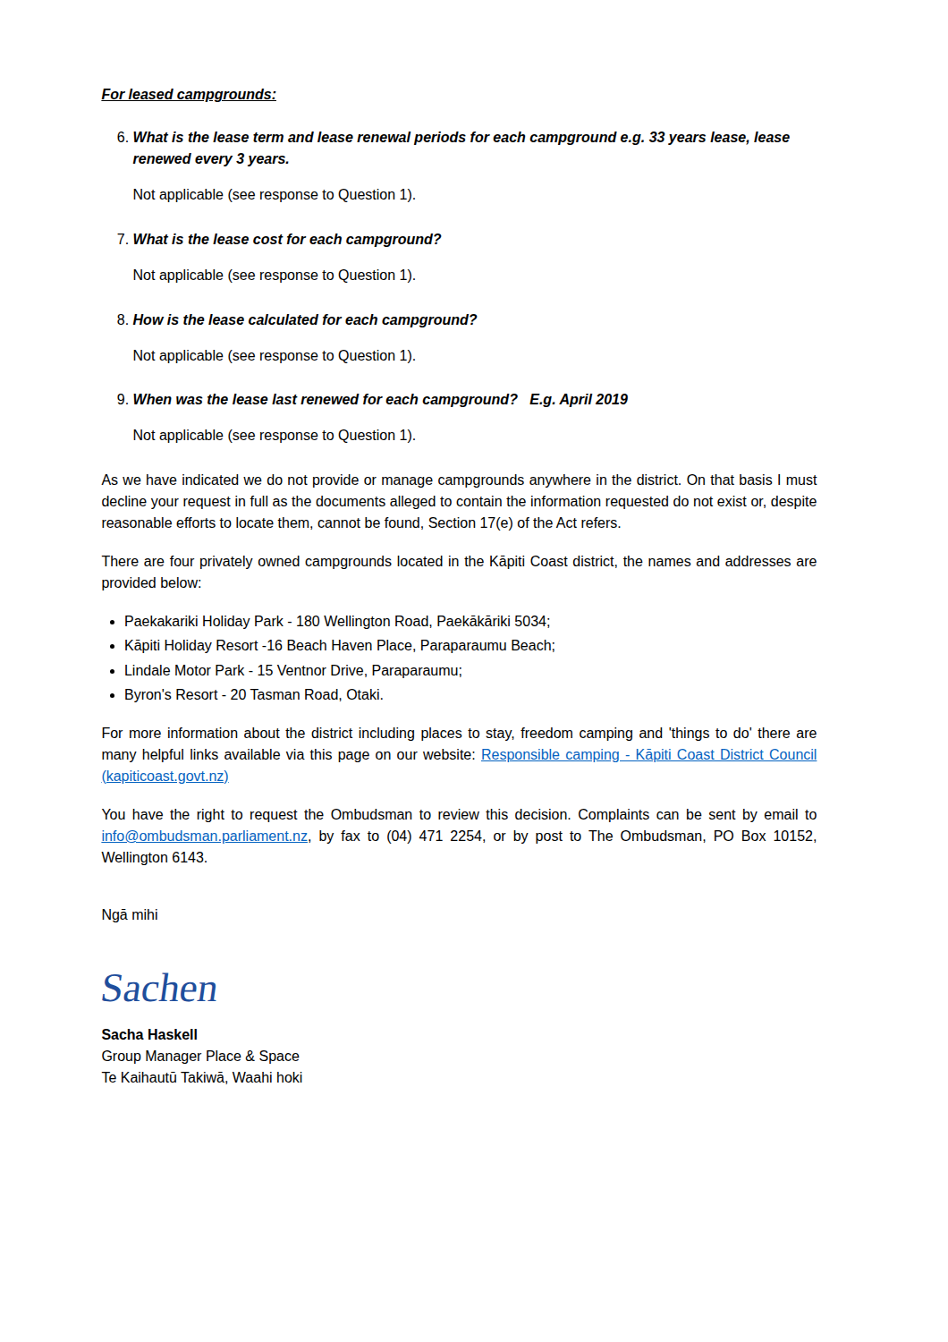For leased campgrounds:
What is the lease term and lease renewal periods for each campground e.g. 33 years lease, lease renewed every 3 years. Not applicable (see response to Question 1).
What is the lease cost for each campground? Not applicable (see response to Question 1).
How is the lease calculated for each campground? Not applicable (see response to Question 1).
When was the lease last renewed for each campground? E.g. April 2019 Not applicable (see response to Question 1).
As we have indicated we do not provide or manage campgrounds anywhere in the district. On that basis I must decline your request in full as the documents alleged to contain the information requested do not exist or, despite reasonable efforts to locate them, cannot be found, Section 17(e) of the Act refers.
There are four privately owned campgrounds located in the Kāpiti Coast district, the names and addresses are provided below:
Paekakariki Holiday Park - 180 Wellington Road, Paekākāriki 5034;
Kāpiti Holiday Resort -16 Beach Haven Place, Paraparaumu Beach;
Lindale Motor Park - 15 Ventnor Drive, Paraparaumu;
Byron's Resort - 20 Tasman Road, Otaki.
For more information about the district including places to stay, freedom camping and 'things to do' there are many helpful links available via this page on our website: Responsible camping - Kāpiti Coast District Council (kapiticoast.govt.nz)
You have the right to request the Ombudsman to review this decision. Complaints can be sent by email to info@ombudsman.parliament.nz, by fax to (04) 471 2254, or by post to The Ombudsman, PO Box 10152, Wellington 6143.
Ngā mihi
Sachen
Sacha Haskell
Group Manager Place & Space
Te Kaihautū Takiwā, Waahi hoki